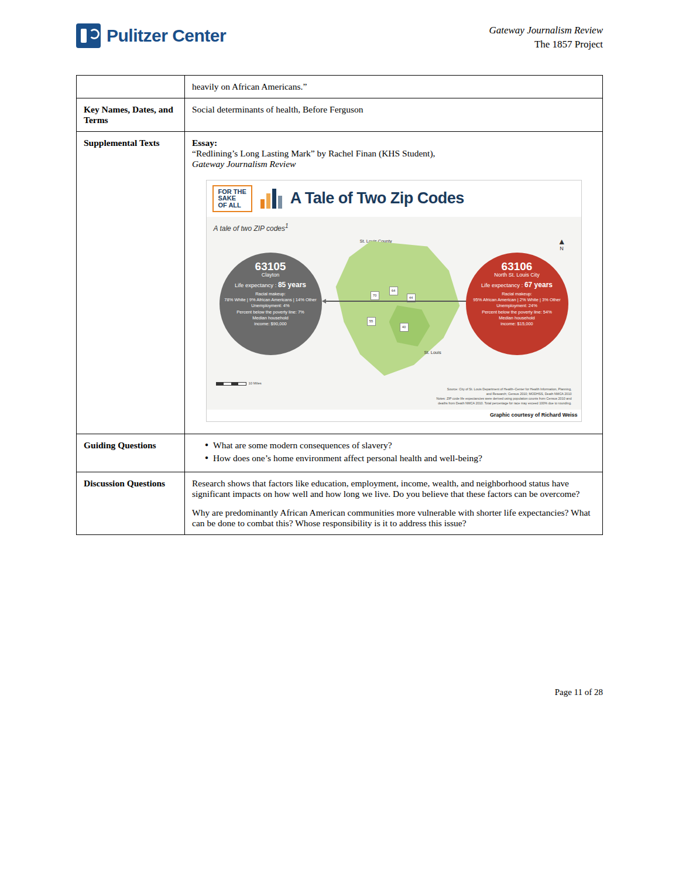Pulitzer Center
Gateway Journalism Review
The 1857 Project
| | heavily on African Americans.” |
| Key Names, Dates, and Terms | Social determinants of health, Before Ferguson |
| Supplemental Texts | Essay: “Redlining’s Long Lasting Mark” by Rachel Finan (KHS Student), Gateway Journalism Review FOR THE SAKE OF ALL A Tale of Two Zip Codes A tale of two ZIP codes 1 ▲ N St. Louis County St. Louis 70 64 44 55 40 63105 Clayton Life expectancy : 85 years Racial makeup: 78% White / 9% African Americans / 14% Other Unemployment: 4% Percent below the poverty line: 7% Median household income: $90,000 63106 North St. Louis City Life expectancy : 67 years Racial makeup: 95% African American / 2% White / 3% Other Unemployment: 24% Percent below the poverty line: 54% Median household income: $15,000 10 Miles Source: City of St. Louis Department of Health–Center for Health Information, Planning, and Research; Census 2010; MODHSS, Death NMCA 2010 Notes: ZIP code life expectancies were derived using population counts from Census 2010 and deaths from Death NMCA 2010. Total percentage for race may exceed 100% due to rounding. Graphic courtesy of Richard Weiss |
| Guiding Questions | What are some modern consequences of slavery? How does one’s home environment affect personal health and well-being? |
| Discussion Questions | Research shows that factors like education, employment, income, wealth, and neighborhood status have significant impacts on how well and how long we live. Do you believe that these factors can be overcome? Why are predominantly African American communities more vulnerable with shorter life expectancies? What can be done to combat this? Whose responsibility is it to address this issue? |
Page 11 of 28